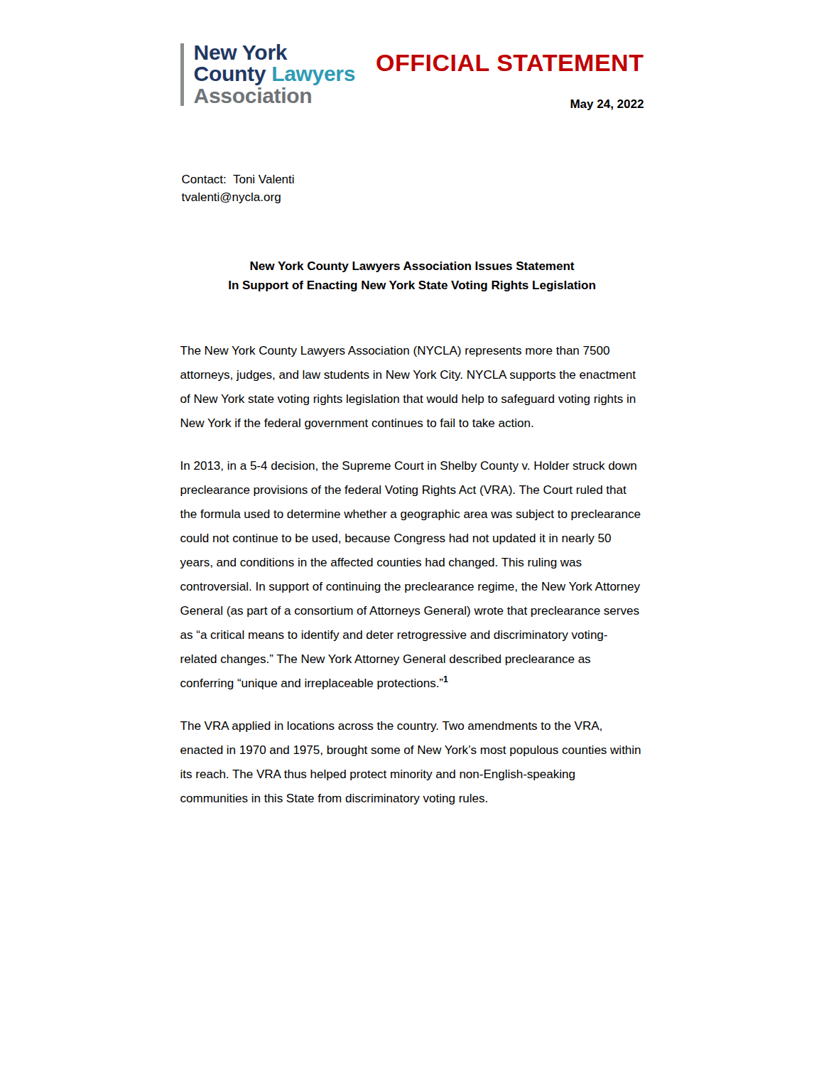New York County Lawyers Association
OFFICIAL STATEMENT
May 24, 2022
Contact: Toni Valenti
tvalenti@nycla.org
New York County Lawyers Association Issues Statement
In Support of Enacting New York State Voting Rights Legislation
The New York County Lawyers Association (NYCLA) represents more than 7500 attorneys, judges, and law students in New York City. NYCLA supports the enactment of New York state voting rights legislation that would help to safeguard voting rights in New York if the federal government continues to fail to take action.
In 2013, in a 5-4 decision, the Supreme Court in Shelby County v. Holder struck down preclearance provisions of the federal Voting Rights Act (VRA). The Court ruled that the formula used to determine whether a geographic area was subject to preclearance could not continue to be used, because Congress had not updated it in nearly 50 years, and conditions in the affected counties had changed. This ruling was controversial. In support of continuing the preclearance regime, the New York Attorney General (as part of a consortium of Attorneys General) wrote that preclearance serves as “a critical means to identify and deter retrogressive and discriminatory voting-related changes.” The New York Attorney General described preclearance as conferring “unique and irreplaceable protections.”1
The VRA applied in locations across the country. Two amendments to the VRA, enacted in 1970 and 1975, brought some of New York’s most populous counties within its reach. The VRA thus helped protect minority and non-English-speaking communities in this State from discriminatory voting rules.